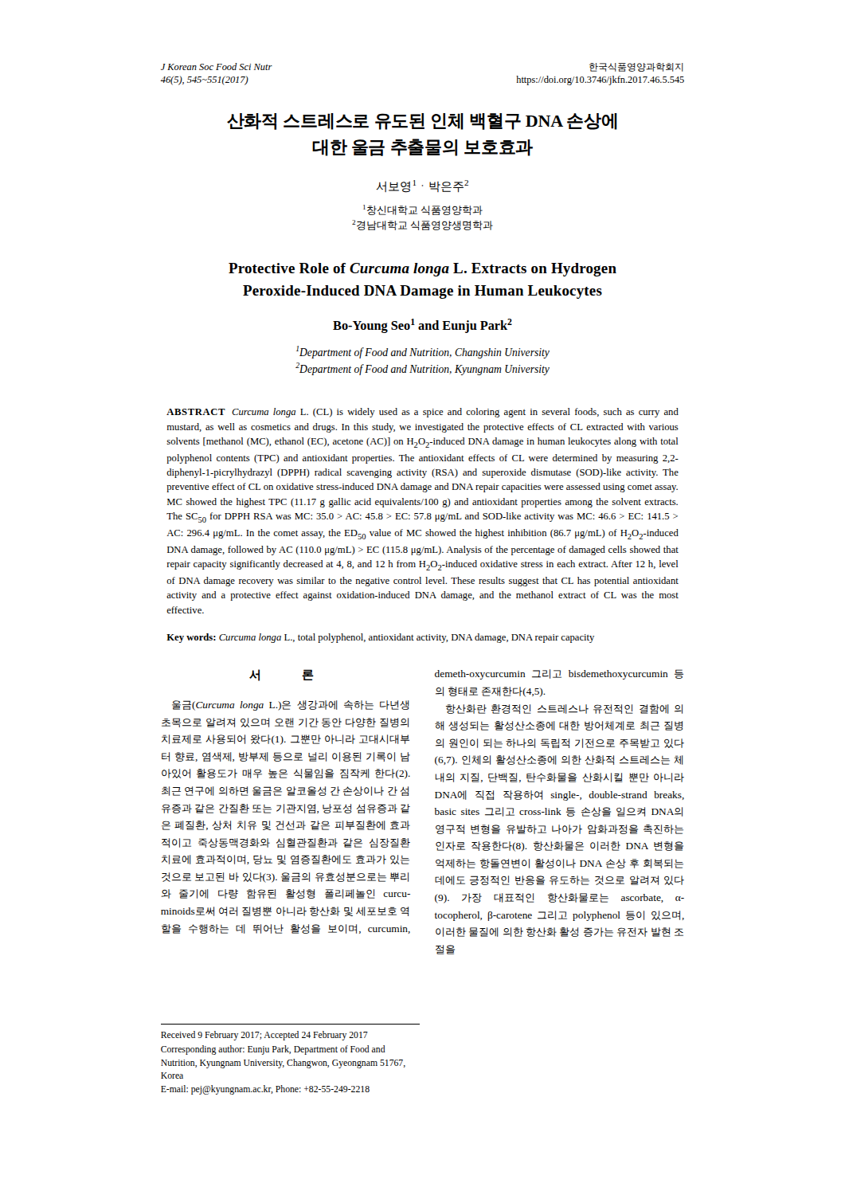J Korean Soc Food Sci Nutr
46(5), 545~551(2017)
한국식품영양과학회지
https://doi.org/10.3746/jkfn.2017.46.5.545
산화적 스트레스로 유도된 인체 백혈구 DNA 손상에
대한 울금 추출물의 보호효과
서보영1ㆍ박은주2
1창신대학교 식품영양학과
2경남대학교 식품영양생명학과
Protective Role of Curcuma longa L. Extracts on Hydrogen
Peroxide-Induced DNA Damage in Human Leukocytes
Bo-Young Seo1 and Eunju Park2
1Department of Food and Nutrition, Changshin University
2Department of Food and Nutrition, Kyungnam University
ABSTRACT Curcuma longa L. (CL) is widely used as a spice and coloring agent in several foods, such as curry and mustard, as well as cosmetics and drugs. In this study, we investigated the protective effects of CL extracted with various solvents [methanol (MC), ethanol (EC), acetone (AC)] on H2O2-induced DNA damage in human leukocytes along with total polyphenol contents (TPC) and antioxidant properties. The antioxidant effects of CL were determined by measuring 2,2-diphenyl-1-picrylhydrazyl (DPPH) radical scavenging activity (RSA) and superoxide dismutase (SOD)-like activity. The preventive effect of CL on oxidative stress-induced DNA damage and DNA repair capacities were assessed using comet assay. MC showed the highest TPC (11.17 g gallic acid equivalents/100 g) and antioxidant properties among the solvent extracts. The SC50 for DPPH RSA was MC: 35.0 > AC: 45.8 > EC: 57.8 μg/mL and SOD-like activity was MC: 46.6 > EC: 141.5 > AC: 296.4 μg/mL. In the comet assay, the ED50 value of MC showed the highest inhibition (86.7 μg/mL) of H2O2-induced DNA damage, followed by AC (110.0 μg/mL) > EC (115.8 μg/mL). Analysis of the percentage of damaged cells showed that repair capacity significantly decreased at 4, 8, and 12 h from H2O2-induced oxidative stress in each extract. After 12 h, level of DNA damage recovery was similar to the negative control level. These results suggest that CL has potential antioxidant activity and a protective effect against oxidation-induced DNA damage, and the methanol extract of CL was the most effective.
Key words: Curcuma longa L., total polyphenol, antioxidant activity, DNA damage, DNA repair capacity
서 론
울금(Curcuma longa L.)은 생강과에 속하는 다년생 초목으로 알려져 있으며 오랜 기간 동안 다양한 질병의 치료제로 사용되어 왔다(1). 그뿐만 아니라 고대시대부터 향료, 염색제, 방부제 등으로 널리 이용된 기록이 남아있어 활용도가 매우 높은 식물임을 짐작케 한다(2). 최근 연구에 의하면 울금은 알코올성 간 손상이나 간 섬유증과 같은 간질환 또는 기관지염, 낭포성 섬유증과 같은 폐질환, 상처 치유 및 건선과 같은 피부질환에 효과적이고 죽상동맥경화와 심혈관질환과 같은 심장질환 치료에 효과적이며, 당뇨 및 염증질환에도 효과가 있는 것으로 보고된 바 있다(3). 울금의 유효성분으로는 뿌리와 줄기에 다량 함유된 활성형 폴리페놀인 curcu-minoids로써 여러 질병뿐 아니라 항산화 및 세포보호 역할을 수행하는 데 뛰어난 활성을 보이며, curcumin, demeth-oxycurcumin 그리고 bisdemethoxycurcumin 등의 형태로 존재한다(4,5).
항산화란 환경적인 스트레스나 유전적인 결함에 의해 생성되는 활성산소종에 대한 방어체계로 최근 질병의 원인이 되는 하나의 독립적 기전으로 주목받고 있다(6,7). 인체의 활성산소종에 의한 산화적 스트레스는 체내의 지질, 단백질, 탄수화물을 산화시킬 뿐만 아니라 DNA에 직접 작용하여 single-, double-strand breaks, basic sites 그리고 cross-link 등 손상을 일으켜 DNA의 영구적 변형을 유발하고 나아가 암화과정을 촉진하는 인자로 작용한다(8). 항산화물은 이러한 DNA 변형을 억제하는 항돌연변이 활성이나 DNA 손상 후 회복되는 데에도 긍정적인 반응을 유도하는 것으로 알려져 있다(9). 가장 대표적인 항산화물로는 ascorbate, α-tocopherol, β-carotene 그리고 polyphenol 등이 있으며, 이러한 물질에 의한 항산화 활성 증가는 유전자 발현 조절을
Received 9 February 2017; Accepted 24 February 2017
Corresponding author: Eunju Park, Department of Food and Nutrition, Kyungnam University, Changwon, Gyeongnam 51767, Korea
E-mail: pej@kyungnam.ac.kr, Phone: +82-55-249-2218